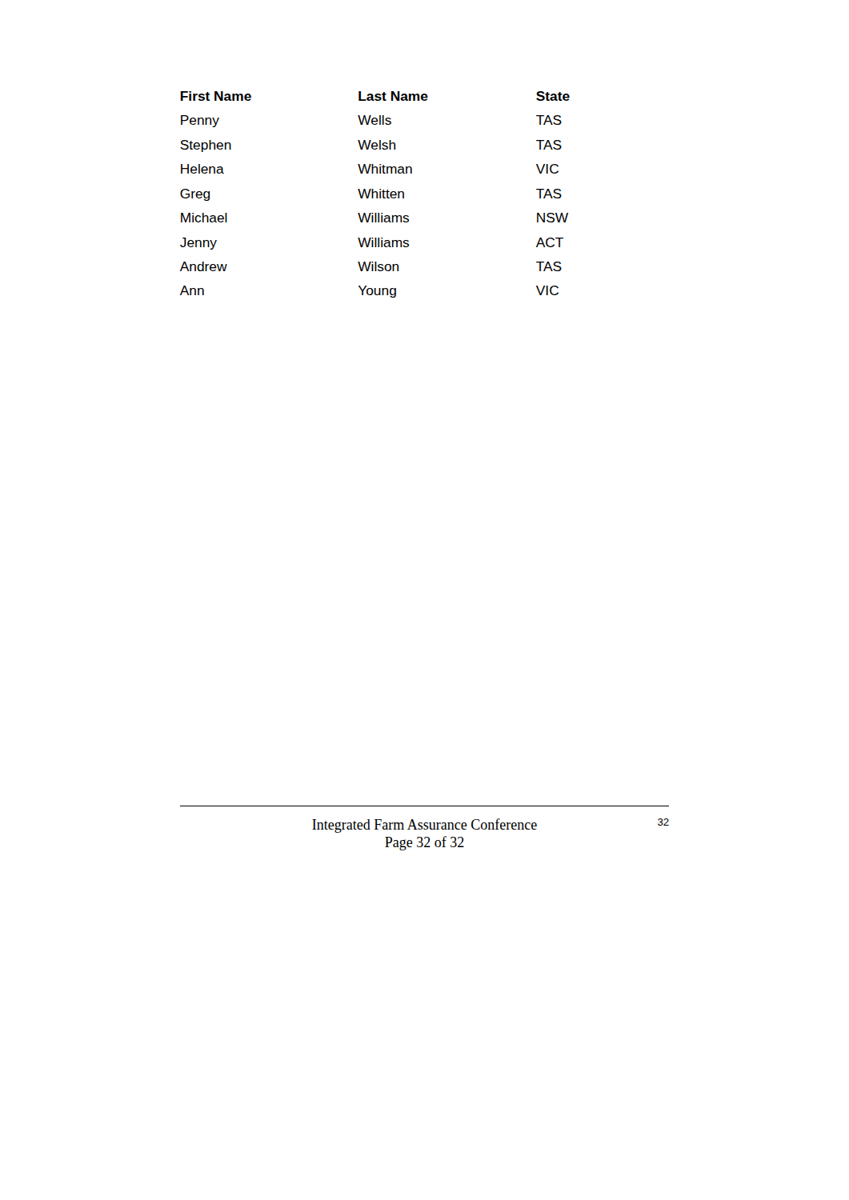| First Name | Last Name | State |
| --- | --- | --- |
| Penny | Wells | TAS |
| Stephen | Welsh | TAS |
| Helena | Whitman | VIC |
| Greg | Whitten | TAS |
| Michael | Williams | NSW |
| Jenny | Williams | ACT |
| Andrew | Wilson | TAS |
| Ann | Young | VIC |
32
Integrated Farm Assurance Conference
Page 32 of 32